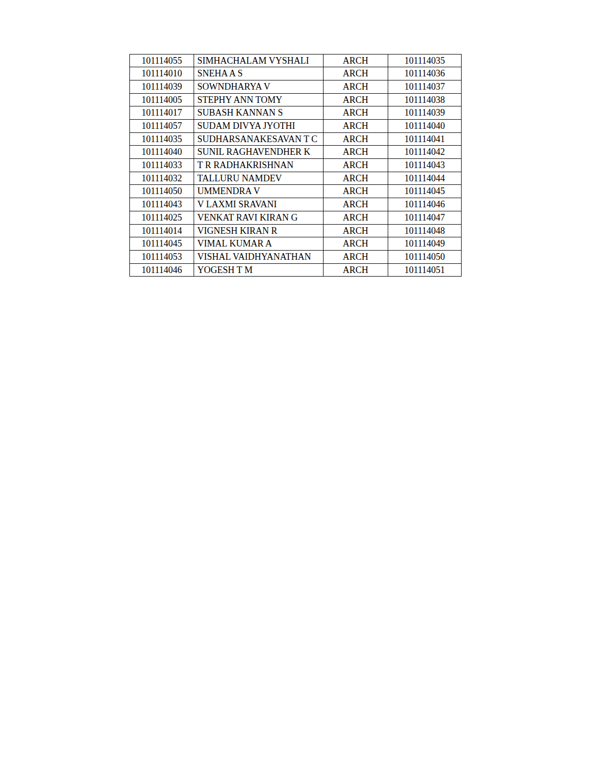| 101114055 | SIMHACHALAM VYSHALI | ARCH | 101114035 |
| 101114010 | SNEHA A S | ARCH | 101114036 |
| 101114039 | SOWNDHARYA V | ARCH | 101114037 |
| 101114005 | STEPHY ANN TOMY | ARCH | 101114038 |
| 101114017 | SUBASH KANNAN S | ARCH | 101114039 |
| 101114057 | SUDAM DIVYA JYOTHI | ARCH | 101114040 |
| 101114035 | SUDHARSANAKESAVAN T C | ARCH | 101114041 |
| 101114040 | SUNIL RAGHAVENDHER K | ARCH | 101114042 |
| 101114033 | T R RADHAKRISHNAN | ARCH | 101114043 |
| 101114032 | TALLURU NAMDEV | ARCH | 101114044 |
| 101114050 | UMMENDRA V | ARCH | 101114045 |
| 101114043 | V LAXMI SRAVANI | ARCH | 101114046 |
| 101114025 | VENKAT RAVI KIRAN G | ARCH | 101114047 |
| 101114014 | VIGNESH KIRAN R | ARCH | 101114048 |
| 101114045 | VIMAL KUMAR A | ARCH | 101114049 |
| 101114053 | VISHAL VAIDHYANATHAN | ARCH | 101114050 |
| 101114046 | YOGESH T M | ARCH | 101114051 |